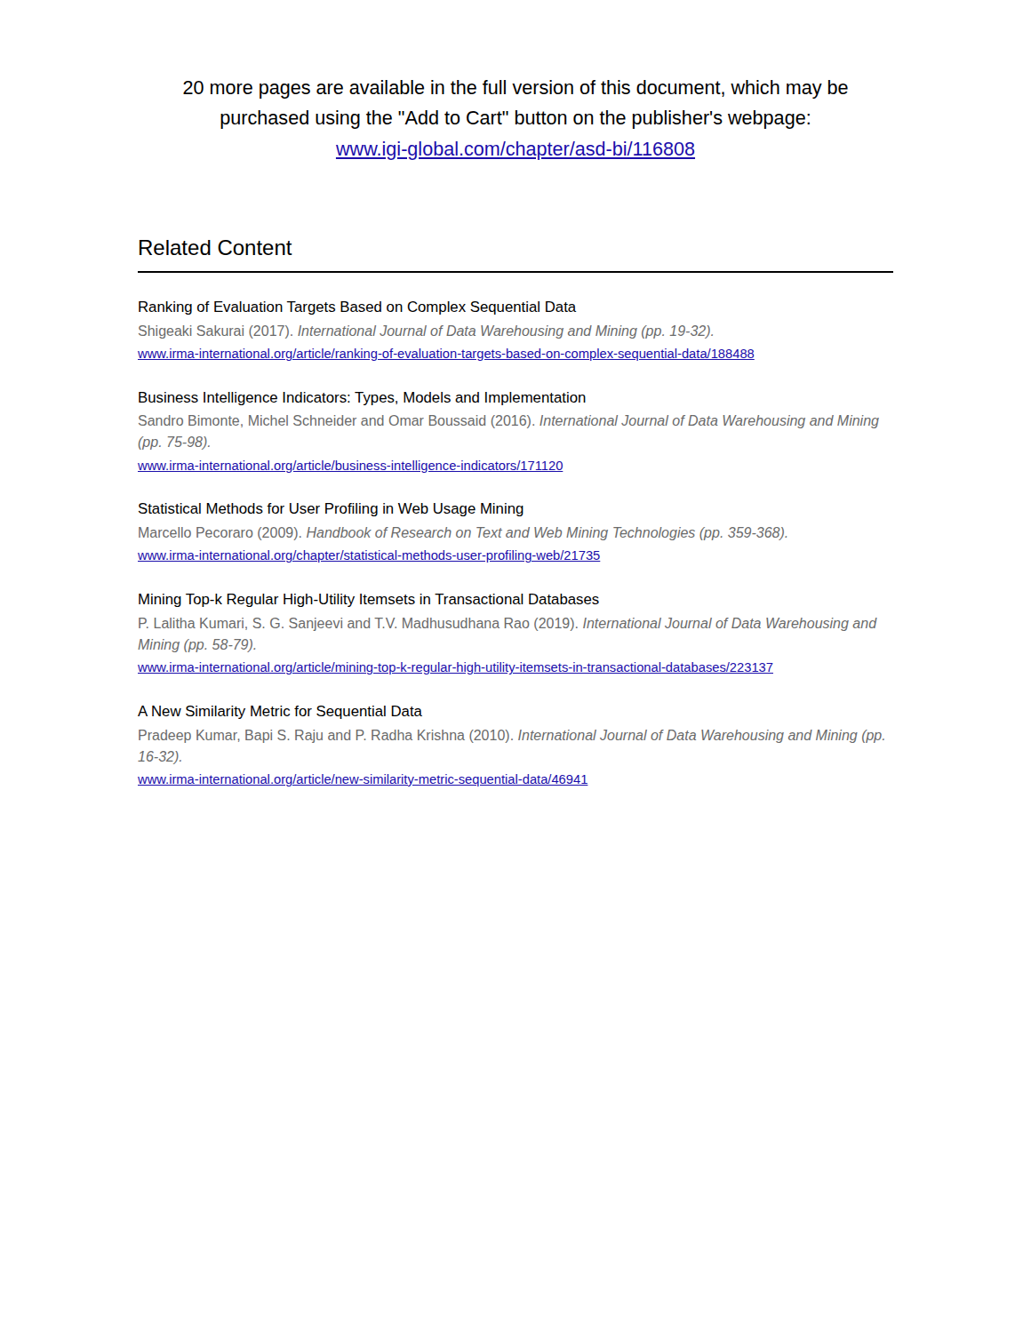20 more pages are available in the full version of this document, which may be purchased using the "Add to Cart" button on the publisher's webpage:
www.igi-global.com/chapter/asd-bi/116808
Related Content
Ranking of Evaluation Targets Based on Complex Sequential Data
Shigeaki Sakurai (2017). International Journal of Data Warehousing and Mining (pp. 19-32).
www.irma-international.org/article/ranking-of-evaluation-targets-based-on-complex-sequential-data/188488
Business Intelligence Indicators: Types, Models and Implementation
Sandro Bimonte, Michel Schneider and Omar Boussaid (2016). International Journal of Data Warehousing and Mining (pp. 75-98).
www.irma-international.org/article/business-intelligence-indicators/171120
Statistical Methods for User Profiling in Web Usage Mining
Marcello Pecoraro (2009). Handbook of Research on Text and Web Mining Technologies (pp. 359-368).
www.irma-international.org/chapter/statistical-methods-user-profiling-web/21735
Mining Top-k Regular High-Utility Itemsets in Transactional Databases
P. Lalitha Kumari, S. G. Sanjeevi and T.V. Madhusudhana Rao (2019). International Journal of Data Warehousing and Mining (pp. 58-79).
www.irma-international.org/article/mining-top-k-regular-high-utility-itemsets-in-transactional-databases/223137
A New Similarity Metric for Sequential Data
Pradeep Kumar, Bapi S. Raju and P. Radha Krishna (2010). International Journal of Data Warehousing and Mining (pp. 16-32).
www.irma-international.org/article/new-similarity-metric-sequential-data/46941